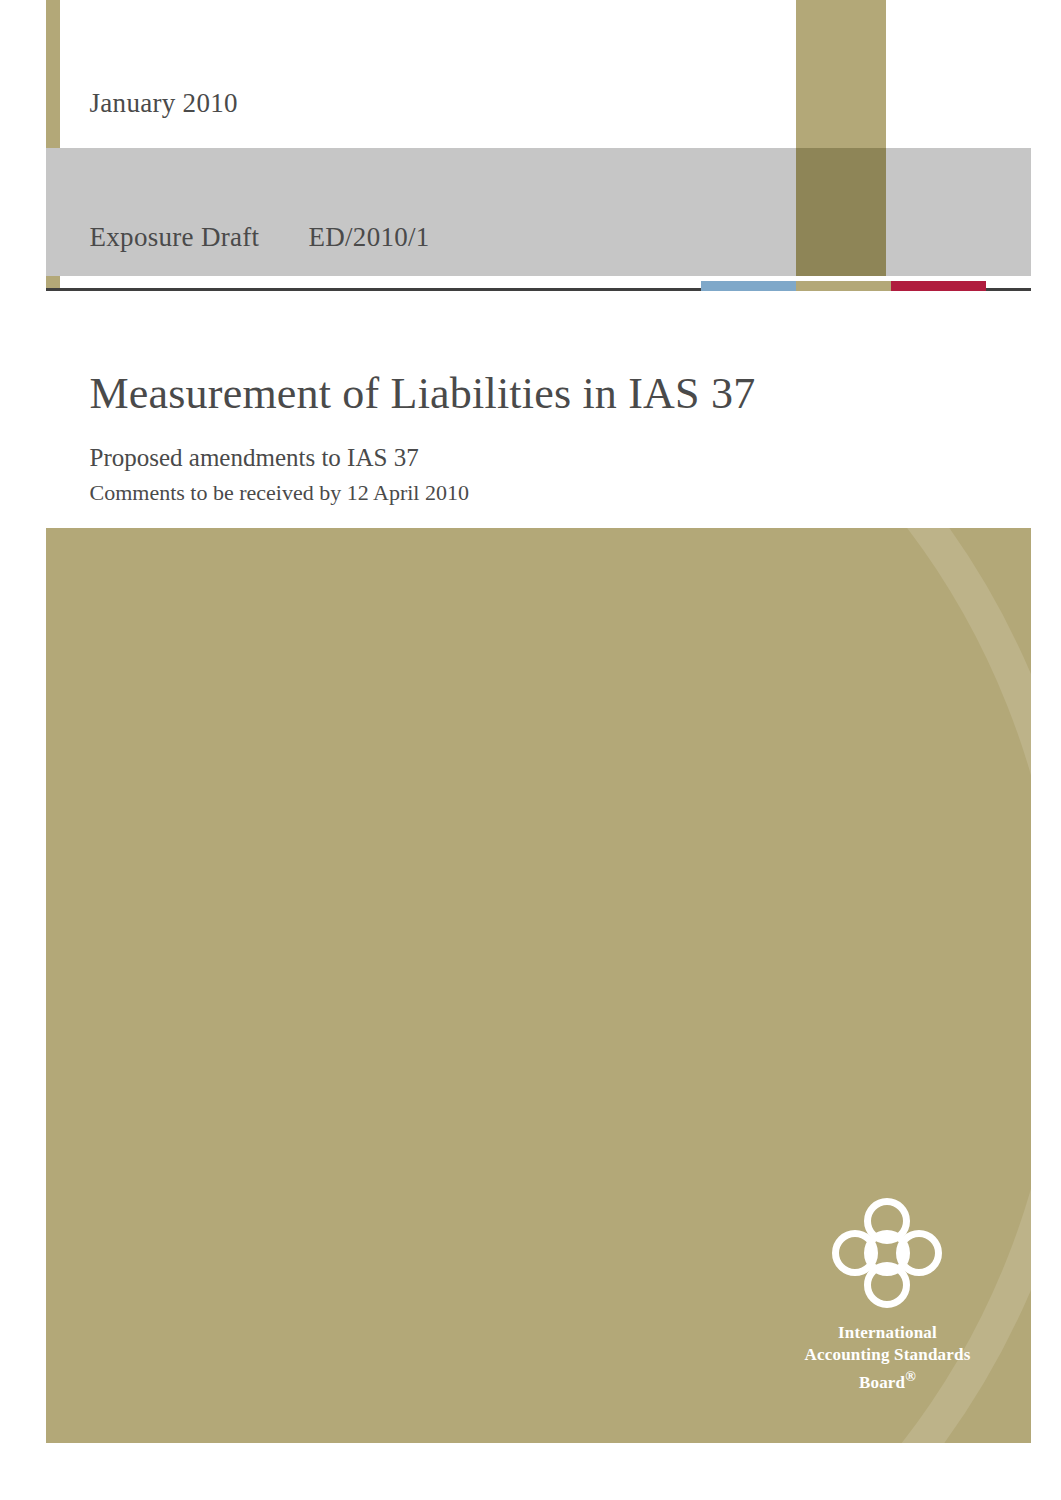January 2010
Exposure Draft ED/2010/1
Measurement of Liabilities in IAS 37
Proposed amendments to IAS 37
Comments to be received by 12 April 2010
International
Accounting Standards
Board®